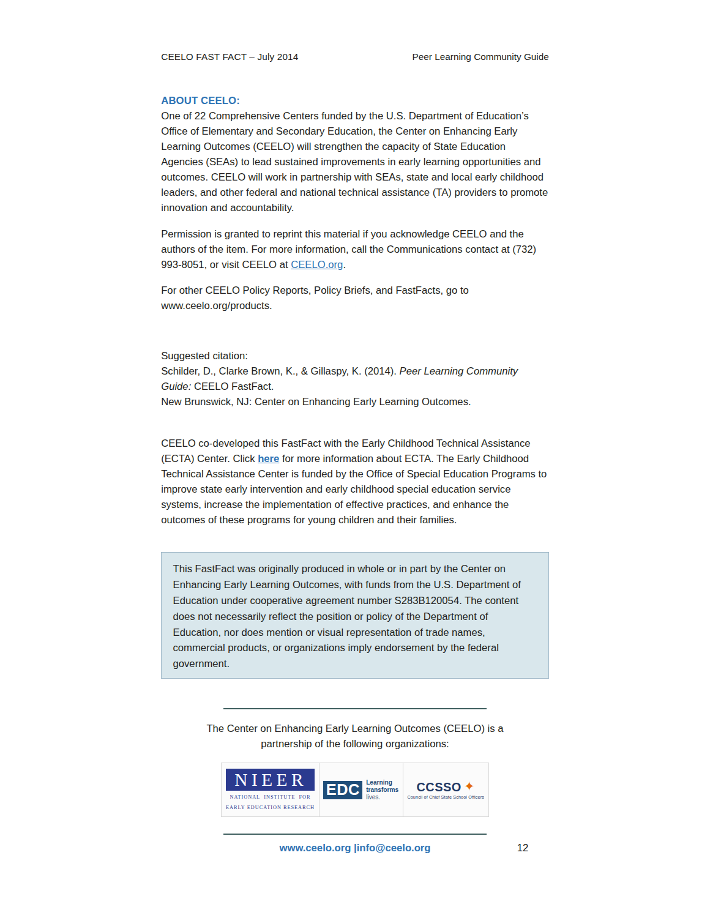CEELO FAST FACT – July 2014
Peer Learning Community Guide
ABOUT CEELO:
One of 22 Comprehensive Centers funded by the U.S. Department of Education’s Office of Elementary and Secondary Education, the Center on Enhancing Early Learning Outcomes (CEELO) will strengthen the capacity of State Education Agencies (SEAs) to lead sustained improvements in early learning opportunities and outcomes. CEELO will work in partnership with SEAs, state and local early childhood leaders, and other federal and national technical assistance (TA) providers to promote innovation and accountability.
Permission is granted to reprint this material if you acknowledge CEELO and the authors of the item. For more information, call the Communications contact at (732) 993-8051, or visit CEELO at CEELO.org.
For other CEELO Policy Reports, Policy Briefs, and FastFacts, go to www.ceelo.org/products.
Suggested citation:
Schilder, D., Clarke Brown, K., & Gillaspy, K. (2014). Peer Learning Community Guide: CEELO FastFact.
New Brunswick, NJ: Center on Enhancing Early Learning Outcomes.
CEELO co-developed this FastFact with the Early Childhood Technical Assistance (ECTA) Center. Click here for more information about ECTA. The Early Childhood Technical Assistance Center is funded by the Office of Special Education Programs to improve state early intervention and early childhood special education service systems, increase the implementation of effective practices, and enhance the outcomes of these programs for young children and their families.
This FastFact was originally produced in whole or in part by the Center on Enhancing Early Learning Outcomes, with funds from the U.S. Department of Education under cooperative agreement number S283B120054. The content does not necessarily reflect the position or policy of the Department of Education, nor does mention or visual representation of trade names, commercial products, or organizations imply endorsement by the federal government.
The Center on Enhancing Early Learning Outcomes (CEELO) is a partnership of the following organizations:
NIEER NATIONAL INSTITUTE FOR
EARLY EDUCATION RESEARCH
EDC Learning transforms lives.
CCSSO ✦
Council of Chief State School Officers
www.ceelo.org |info@ceelo.org
12